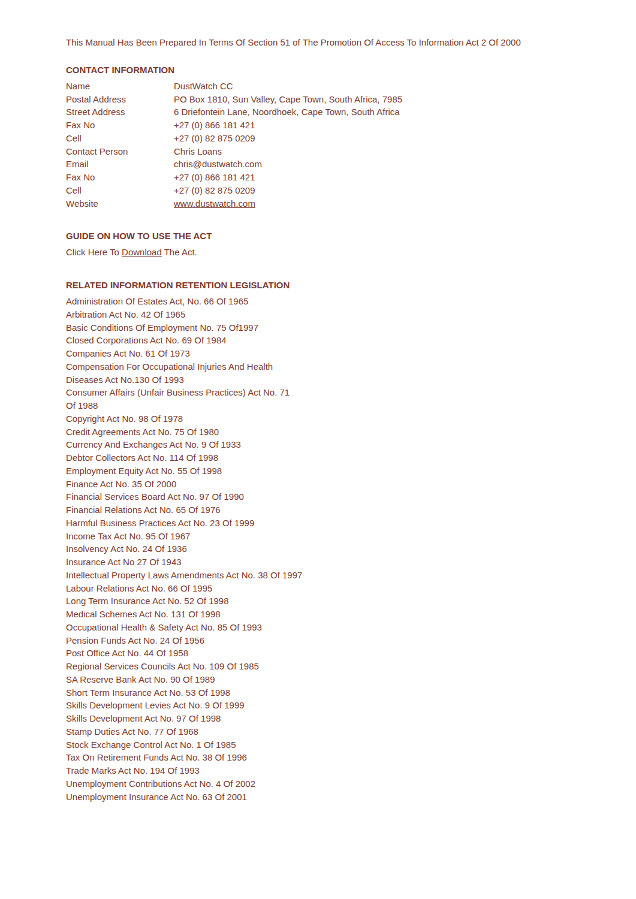This Manual Has Been Prepared In Terms Of Section 51 of The Promotion Of Access To Information Act 2 Of 2000
Contact Information
| Name | DustWatch CC |
| Postal Address | PO Box 1810, Sun Valley, Cape Town, South Africa, 7985 |
| Street Address | 6 Driefontein Lane, Noordhoek, Cape Town, South Africa |
| Fax No | +27 (0) 866 181 421 |
| Cell | +27 (0) 82 875 0209 |
| Contact Person | Chris Loans |
| Email | chris@dustwatch.com |
| Fax No | +27 (0) 866 181 421 |
| Cell | +27 (0) 82 875 0209 |
| Website | www.dustwatch.com |
Guide On How To Use The Act
Click Here To Download The Act.
Related Information Retention Legislation
Administration Of Estates Act, No. 66 Of 1965
Arbitration Act No. 42 Of 1965
Basic Conditions Of Employment No. 75 Of1997
Closed Corporations Act No. 69 Of 1984
Companies Act No. 61 Of 1973
Compensation For Occupational Injuries And Health
Diseases Act No.130 Of 1993
Consumer Affairs (Unfair Business Practices) Act No. 71
Of 1988
Copyright Act No. 98 Of 1978
Credit Agreements Act No. 75 Of 1980
Currency And Exchanges Act No. 9 Of 1933
Debtor Collectors Act No. 114 Of 1998
Employment Equity Act No. 55 Of 1998
Finance Act No. 35 Of 2000
Financial Services Board Act No. 97 Of 1990
Financial Relations Act No. 65 Of 1976
Harmful Business Practices Act No. 23 Of 1999
Income Tax Act No. 95 Of 1967
Insolvency Act No. 24 Of 1936
Insurance Act No 27 Of 1943
Intellectual Property Laws Amendments Act No. 38 Of 1997
Labour Relations Act No. 66 Of 1995
Long Term Insurance Act No. 52 Of 1998
Medical Schemes Act No. 131 Of 1998
Occupational Health & Safety Act No. 85 Of 1993
Pension Funds Act No. 24 Of 1956
Post Office Act No. 44 Of 1958
Regional Services Councils Act No. 109 Of 1985
SA Reserve Bank Act No. 90 Of 1989
Short Term Insurance Act No. 53 Of 1998
Skills Development Levies Act No. 9 Of 1999
Skills Development Act No. 97 Of 1998
Stamp Duties Act No. 77 Of 1968
Stock Exchange Control Act No. 1 Of 1985
Tax On Retirement Funds Act No. 38 Of 1996
Trade Marks Act No. 194 Of 1993
Unemployment Contributions Act No. 4 Of 2002
Unemployment Insurance Act No. 63 Of 2001